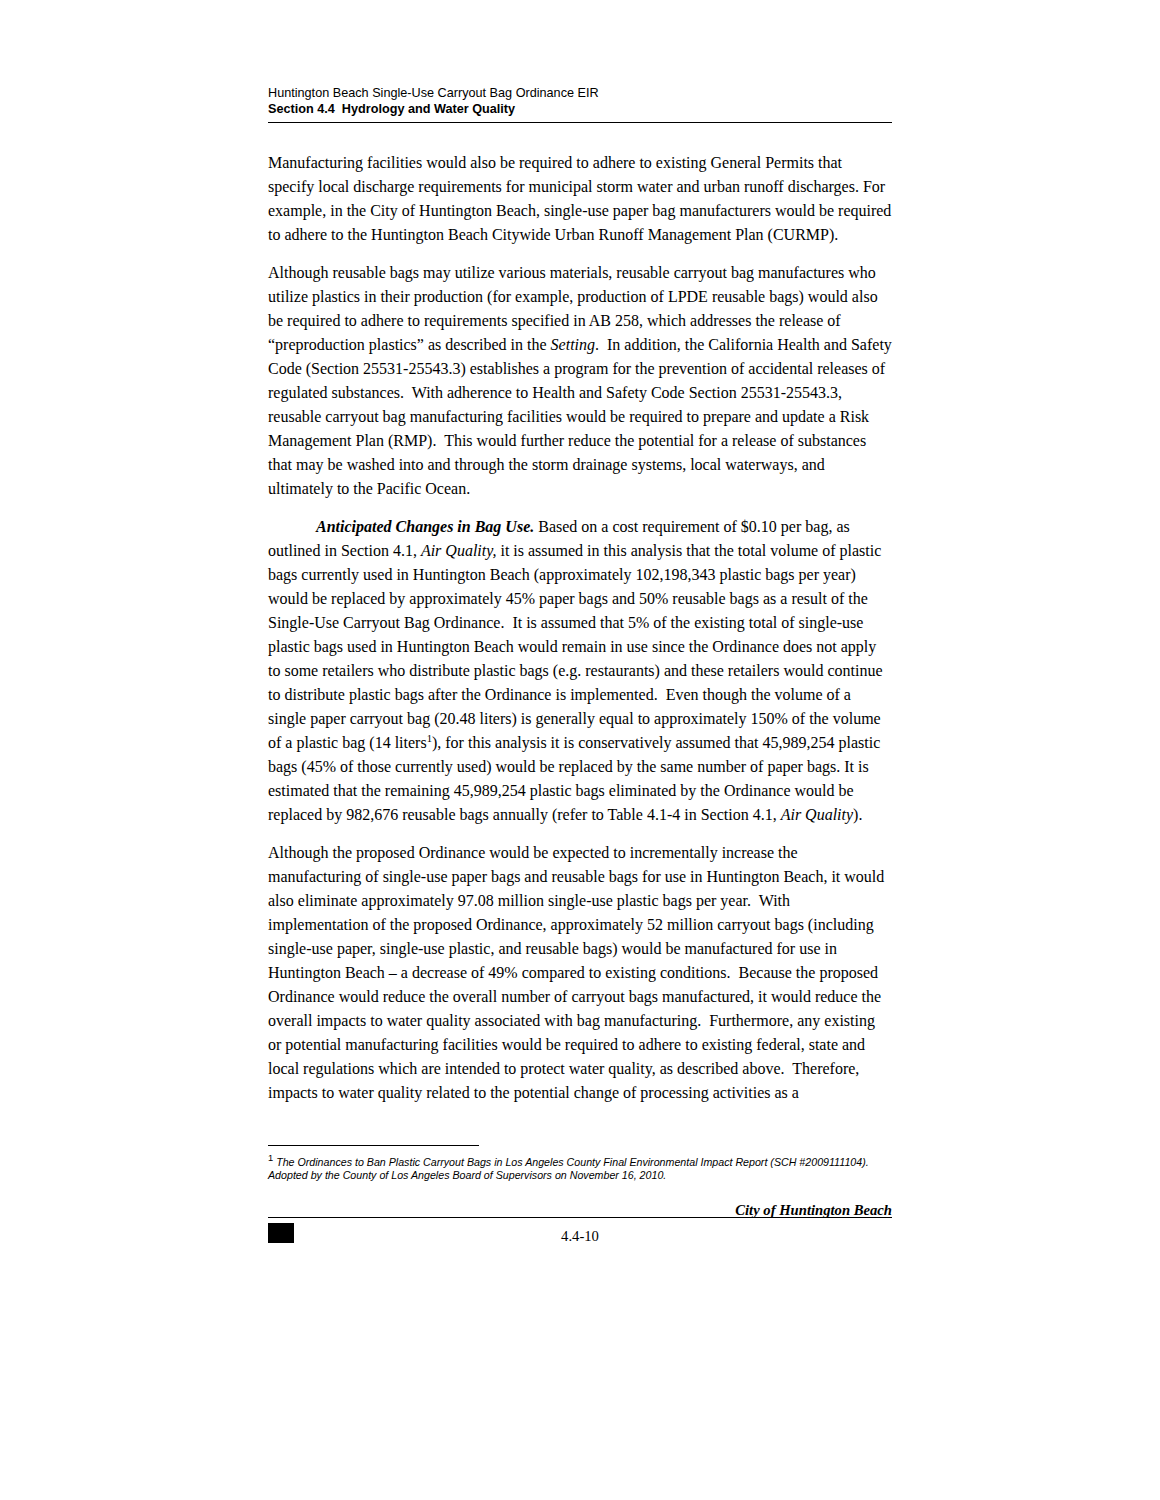Huntington Beach Single-Use Carryout Bag Ordinance EIR
Section 4.4 Hydrology and Water Quality
Manufacturing facilities would also be required to adhere to existing General Permits that specify local discharge requirements for municipal storm water and urban runoff discharges. For example, in the City of Huntington Beach, single-use paper bag manufacturers would be required to adhere to the Huntington Beach Citywide Urban Runoff Management Plan (CURMP).
Although reusable bags may utilize various materials, reusable carryout bag manufactures who utilize plastics in their production (for example, production of LPDE reusable bags) would also be required to adhere to requirements specified in AB 258, which addresses the release of “preproduction plastics” as described in the Setting. In addition, the California Health and Safety Code (Section 25531-25543.3) establishes a program for the prevention of accidental releases of regulated substances. With adherence to Health and Safety Code Section 25531-25543.3, reusable carryout bag manufacturing facilities would be required to prepare and update a Risk Management Plan (RMP). This would further reduce the potential for a release of substances that may be washed into and through the storm drainage systems, local waterways, and ultimately to the Pacific Ocean.
Anticipated Changes in Bag Use. Based on a cost requirement of $0.10 per bag, as outlined in Section 4.1, Air Quality, it is assumed in this analysis that the total volume of plastic bags currently used in Huntington Beach (approximately 102,198,343 plastic bags per year) would be replaced by approximately 45% paper bags and 50% reusable bags as a result of the Single-Use Carryout Bag Ordinance. It is assumed that 5% of the existing total of single-use plastic bags used in Huntington Beach would remain in use since the Ordinance does not apply to some retailers who distribute plastic bags (e.g. restaurants) and these retailers would continue to distribute plastic bags after the Ordinance is implemented. Even though the volume of a single paper carryout bag (20.48 liters) is generally equal to approximately 150% of the volume of a plastic bag (14 liters1), for this analysis it is conservatively assumed that 45,989,254 plastic bags (45% of those currently used) would be replaced by the same number of paper bags. It is estimated that the remaining 45,989,254 plastic bags eliminated by the Ordinance would be replaced by 982,676 reusable bags annually (refer to Table 4.1-4 in Section 4.1, Air Quality).
Although the proposed Ordinance would be expected to incrementally increase the manufacturing of single-use paper bags and reusable bags for use in Huntington Beach, it would also eliminate approximately 97.08 million single-use plastic bags per year. With implementation of the proposed Ordinance, approximately 52 million carryout bags (including single-use paper, single-use plastic, and reusable bags) would be manufactured for use in Huntington Beach – a decrease of 49% compared to existing conditions. Because the proposed Ordinance would reduce the overall number of carryout bags manufactured, it would reduce the overall impacts to water quality associated with bag manufacturing. Furthermore, any existing or potential manufacturing facilities would be required to adhere to existing federal, state and local regulations which are intended to protect water quality, as described above. Therefore, impacts to water quality related to the potential change of processing activities as a
1 The Ordinances to Ban Plastic Carryout Bags in Los Angeles County Final Environmental Impact Report (SCH #2009111104). Adopted by the County of Los Angeles Board of Supervisors on November 16, 2010.
City of Huntington Beach
4.4-10